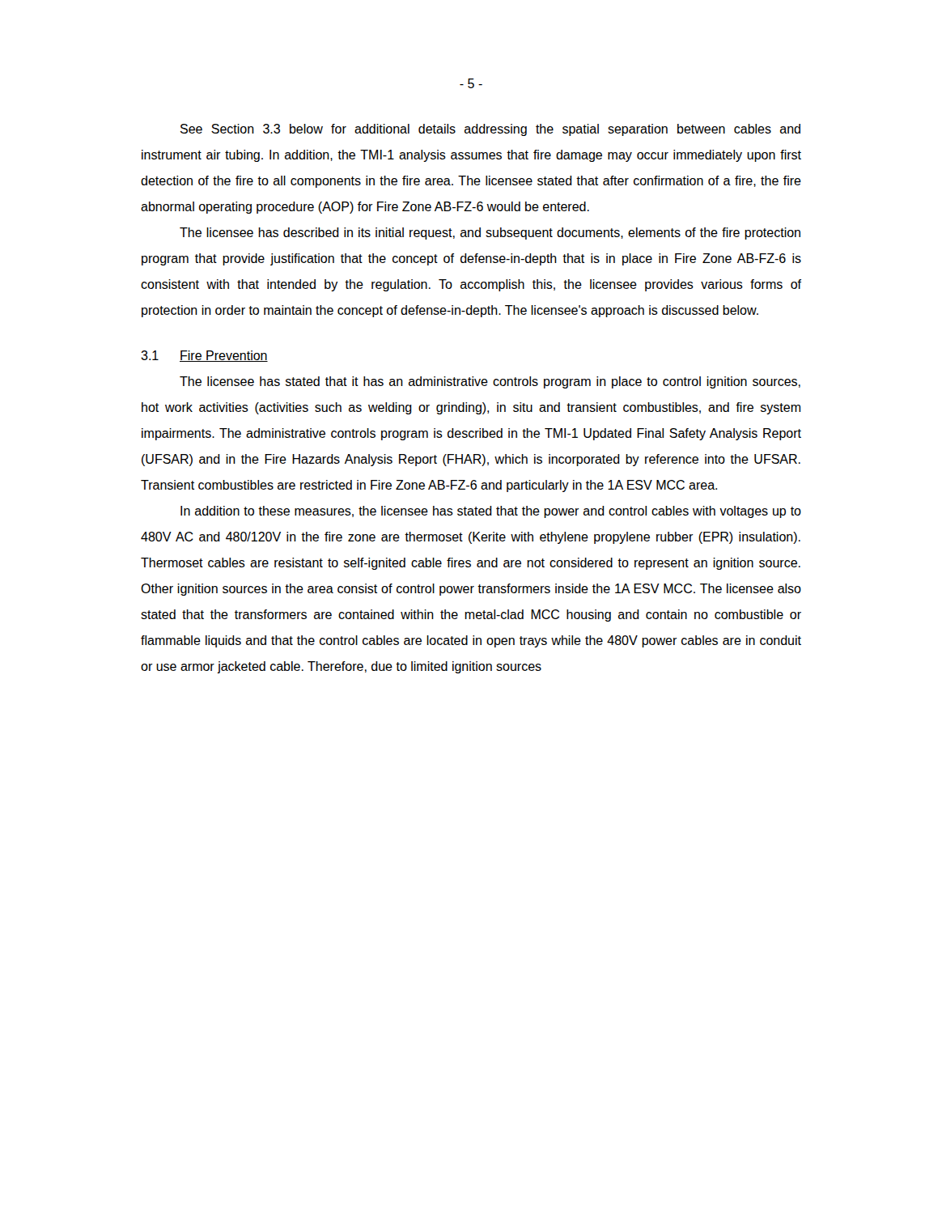- 5 -
See Section 3.3 below for additional details addressing the spatial separation between cables and instrument air tubing. In addition, the TMI-1 analysis assumes that fire damage may occur immediately upon first detection of the fire to all components in the fire area. The licensee stated that after confirmation of a fire, the fire abnormal operating procedure (AOP) for Fire Zone AB-FZ-6 would be entered.
The licensee has described in its initial request, and subsequent documents, elements of the fire protection program that provide justification that the concept of defense-in-depth that is in place in Fire Zone AB-FZ-6 is consistent with that intended by the regulation. To accomplish this, the licensee provides various forms of protection in order to maintain the concept of defense-in-depth. The licensee's approach is discussed below.
3.1 Fire Prevention
The licensee has stated that it has an administrative controls program in place to control ignition sources, hot work activities (activities such as welding or grinding), in situ and transient combustibles, and fire system impairments. The administrative controls program is described in the TMI-1 Updated Final Safety Analysis Report (UFSAR) and in the Fire Hazards Analysis Report (FHAR), which is incorporated by reference into the UFSAR. Transient combustibles are restricted in Fire Zone AB-FZ-6 and particularly in the 1A ESV MCC area.
In addition to these measures, the licensee has stated that the power and control cables with voltages up to 480V AC and 480/120V in the fire zone are thermoset (Kerite with ethylene propylene rubber (EPR) insulation). Thermoset cables are resistant to self-ignited cable fires and are not considered to represent an ignition source. Other ignition sources in the area consist of control power transformers inside the 1A ESV MCC. The licensee also stated that the transformers are contained within the metal-clad MCC housing and contain no combustible or flammable liquids and that the control cables are located in open trays while the 480V power cables are in conduit or use armor jacketed cable. Therefore, due to limited ignition sources